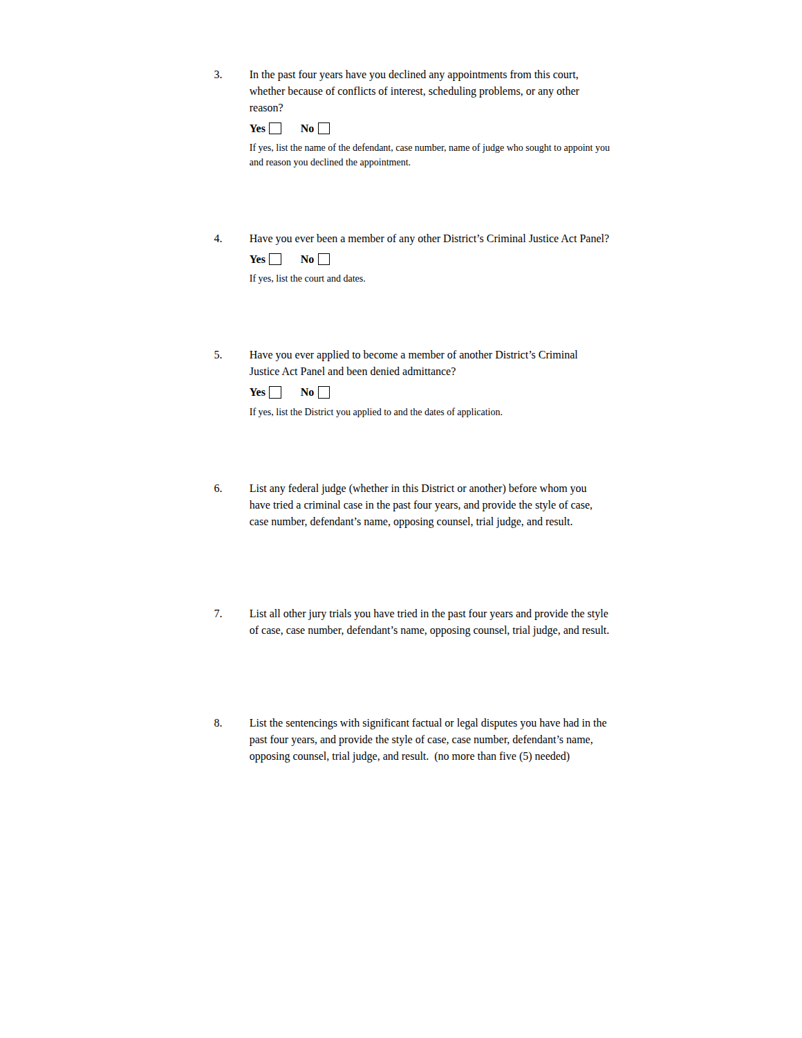3.
In the past four years have you declined any appointments from this court, whether because of conflicts of interest, scheduling problems, or any other reason?
Yes No
If yes, list the name of the defendant, case number, name of judge who sought to appoint you and reason you declined the appointment.
4.
Have you ever been a member of any other District’s Criminal Justice Act Panel?
Yes No
If yes, list the court and dates.
5.
Have you ever applied to become a member of another District’s Criminal Justice Act Panel and been denied admittance?
Yes No
If yes, list the District you applied to and the dates of application.
6.
List any federal judge (whether in this District or another) before whom you have tried a criminal case in the past four years, and provide the style of case, case number, defendant’s name, opposing counsel, trial judge, and result.
7.
List all other jury trials you have tried in the past four years and provide the style of case, case number, defendant’s name, opposing counsel, trial judge, and result.
8.
List the sentencings with significant factual or legal disputes you have had in the past four years, and provide the style of case, case number, defendant’s name, opposing counsel, trial judge, and result. (no more than five (5) needed)